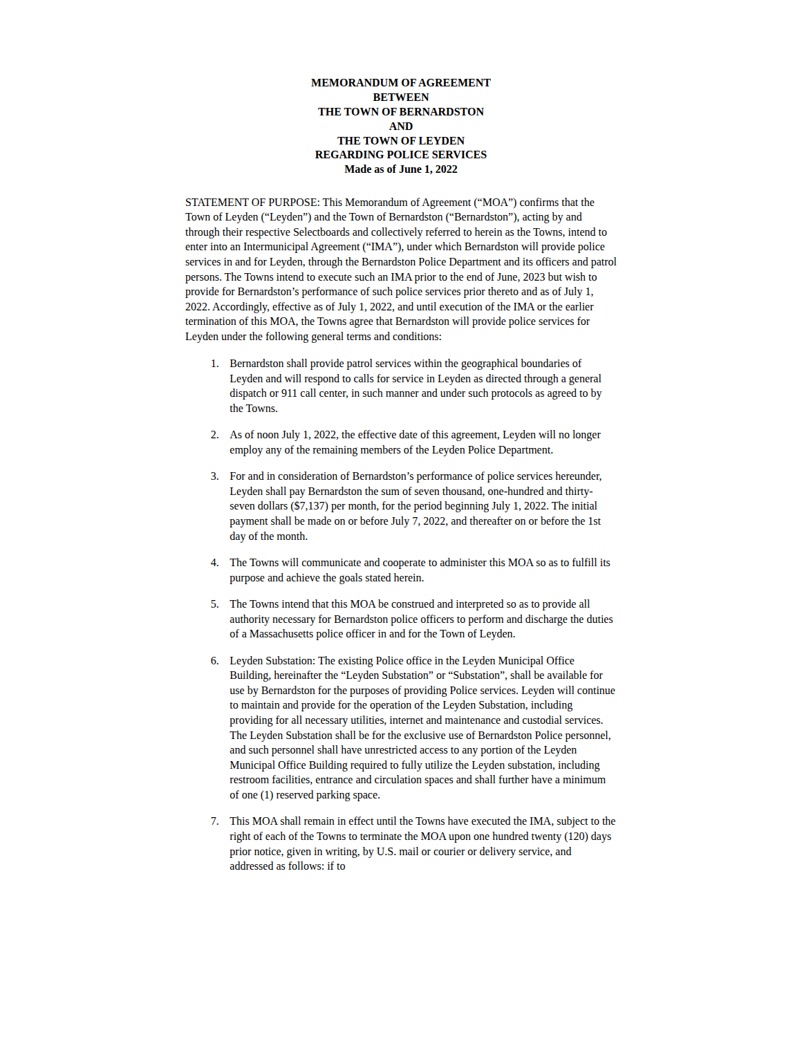MEMORANDUM OF AGREEMENT BETWEEN THE TOWN OF BERNARDSTON AND THE TOWN OF LEYDEN REGARDING POLICE SERVICES Made as of June 1, 2022
STATEMENT OF PURPOSE: This Memorandum of Agreement (“MOA”) confirms that the Town of Leyden (“Leyden”) and the Town of Bernardston (“Bernardston”), acting by and through their respective Selectboards and collectively referred to herein as the Towns, intend to enter into an Intermunicipal Agreement (“IMA”), under which Bernardston will provide police services in and for Leyden, through the Bernardston Police Department and its officers and patrol persons. The Towns intend to execute such an IMA prior to the end of June, 2023 but wish to provide for Bernardston’s performance of such police services prior thereto and as of July 1, 2022. Accordingly, effective as of July 1, 2022, and until execution of the IMA or the earlier termination of this MOA, the Towns agree that Bernardston will provide police services for Leyden under the following general terms and conditions:
Bernardston shall provide patrol services within the geographical boundaries of Leyden and will respond to calls for service in Leyden as directed through a general dispatch or 911 call center, in such manner and under such protocols as agreed to by the Towns.
As of noon July 1, 2022, the effective date of this agreement, Leyden will no longer employ any of the remaining members of the Leyden Police Department.
For and in consideration of Bernardston’s performance of police services hereunder, Leyden shall pay Bernardston the sum of seven thousand, one-hundred and thirty-seven dollars ($7,137) per month, for the period beginning July 1, 2022. The initial payment shall be made on or before July 7, 2022, and thereafter on or before the 1st day of the month.
The Towns will communicate and cooperate to administer this MOA so as to fulfill its purpose and achieve the goals stated herein.
The Towns intend that this MOA be construed and interpreted so as to provide all authority necessary for Bernardston police officers to perform and discharge the duties of a Massachusetts police officer in and for the Town of Leyden.
Leyden Substation: The existing Police office in the Leyden Municipal Office Building, hereinafter the “Leyden Substation” or “Substation”, shall be available for use by Bernardston for the purposes of providing Police services. Leyden will continue to maintain and provide for the operation of the Leyden Substation, including providing for all necessary utilities, internet and maintenance and custodial services. The Leyden Substation shall be for the exclusive use of Bernardston Police personnel, and such personnel shall have unrestricted access to any portion of the Leyden Municipal Office Building required to fully utilize the Leyden substation, including restroom facilities, entrance and circulation spaces and shall further have a minimum of one (1) reserved parking space.
This MOA shall remain in effect until the Towns have executed the IMA, subject to the right of each of the Towns to terminate the MOA upon one hundred twenty (120) days prior notice, given in writing, by U.S. mail or courier or delivery service, and addressed as follows: if to